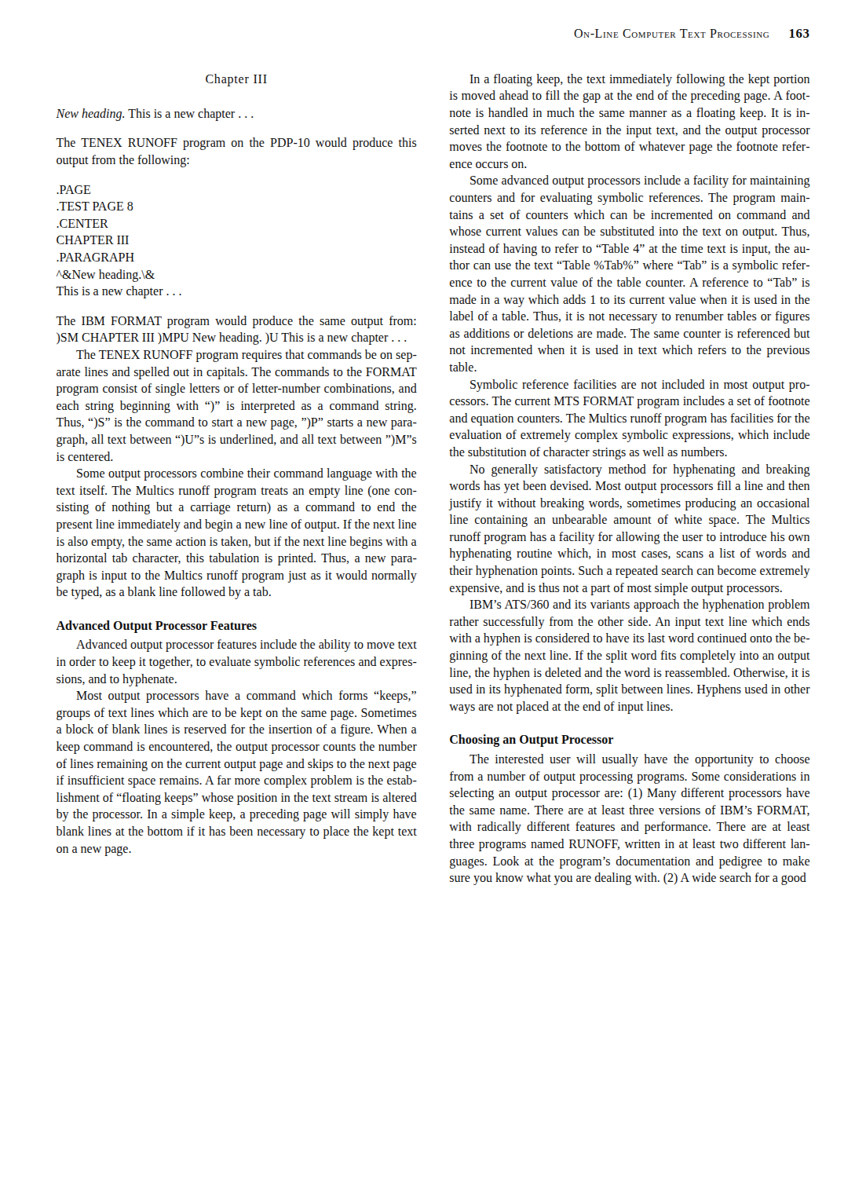On-Line Computer Text Processing 163
Chapter III
New heading. This is a new chapter . . .
The TENEX RUNOFF program on the PDP-10 would produce this output from the following:
.PAGE .TEST PAGE 8 .CENTER CHAPTER III .PARAGRAPH ^&New heading.\& This is a new chapter . . .
The IBM FORMAT program would produce the same output from: )SM CHAPTER III )MPU New heading. )U This is a new chapter . . .
The TENEX RUNOFF program requires that commands be on separate lines and spelled out in capitals. The commands to the FORMAT program consist of single letters or of letter-number combinations, and each string beginning with “)” is interpreted as a command string. Thus, “)S” is the command to start a new page, ”)P” starts a new paragraph, all text between “)U”s is underlined, and all text between ”)M”s is centered.
Some output processors combine their command language with the text itself. The Multics runoff program treats an empty line (one consisting of nothing but a carriage return) as a command to end the present line immediately and begin a new line of output. If the next line is also empty, the same action is taken, but if the next line begins with a horizontal tab character, this tabulation is printed. Thus, a new paragraph is input to the Multics runoff program just as it would normally be typed, as a blank line followed by a tab.
Advanced Output Processor Features
Advanced output processor features include the ability to move text in order to keep it together, to evaluate symbolic references and expressions, and to hyphenate.
Most output processors have a command which forms “keeps,” groups of text lines which are to be kept on the same page. Sometimes a block of blank lines is reserved for the insertion of a figure. When a keep command is encountered, the output processor counts the number of lines remaining on the current output page and skips to the next page if insufficient space remains. A far more complex problem is the establishment of “floating keeps” whose position in the text stream is altered by the processor. In a simple keep, a preceding page will simply have blank lines at the bottom if it has been necessary to place the kept text on a new page.
In a floating keep, the text immediately following the kept portion is moved ahead to fill the gap at the end of the preceding page. A footnote is handled in much the same manner as a floating keep. It is inserted next to its reference in the input text, and the output processor moves the footnote to the bottom of whatever page the footnote reference occurs on.
Some advanced output processors include a facility for maintaining counters and for evaluating symbolic references. The program maintains a set of counters which can be incremented on command and whose current values can be substituted into the text on output. Thus, instead of having to refer to “Table 4” at the time text is input, the author can use the text “Table %Tab%” where “Tab” is a symbolic reference to the current value of the table counter. A reference to “Tab” is made in a way which adds 1 to its current value when it is used in the label of a table. Thus, it is not necessary to renumber tables or figures as additions or deletions are made. The same counter is referenced but not incremented when it is used in text which refers to the previous table.
Symbolic reference facilities are not included in most output processors. The current MTS FORMAT program includes a set of footnote and equation counters. The Multics runoff program has facilities for the evaluation of extremely complex symbolic expressions, which include the substitution of character strings as well as numbers.
No generally satisfactory method for hyphenating and breaking words has yet been devised. Most output processors fill a line and then justify it without breaking words, sometimes producing an occasional line containing an unbearable amount of white space. The Multics runoff program has a facility for allowing the user to introduce his own hyphenating routine which, in most cases, scans a list of words and their hyphenation points. Such a repeated search can become extremely expensive, and is thus not a part of most simple output processors.
IBM’s ATS/360 and its variants approach the hyphenation problem rather successfully from the other side. An input text line which ends with a hyphen is considered to have its last word continued onto the beginning of the next line. If the split word fits completely into an output line, the hyphen is deleted and the word is reassembled. Otherwise, it is used in its hyphenated form, split between lines. Hyphens used in other ways are not placed at the end of input lines.
Choosing an Output Processor
The interested user will usually have the opportunity to choose from a number of output processing programs. Some considerations in selecting an output processor are: (1) Many different processors have the same name. There are at least three versions of IBM’s FORMAT, with radically different features and performance. There are at least three programs named RUNOFF, written in at least two different languages. Look at the program’s documentation and pedigree to make sure you know what you are dealing with. (2) A wide search for a good